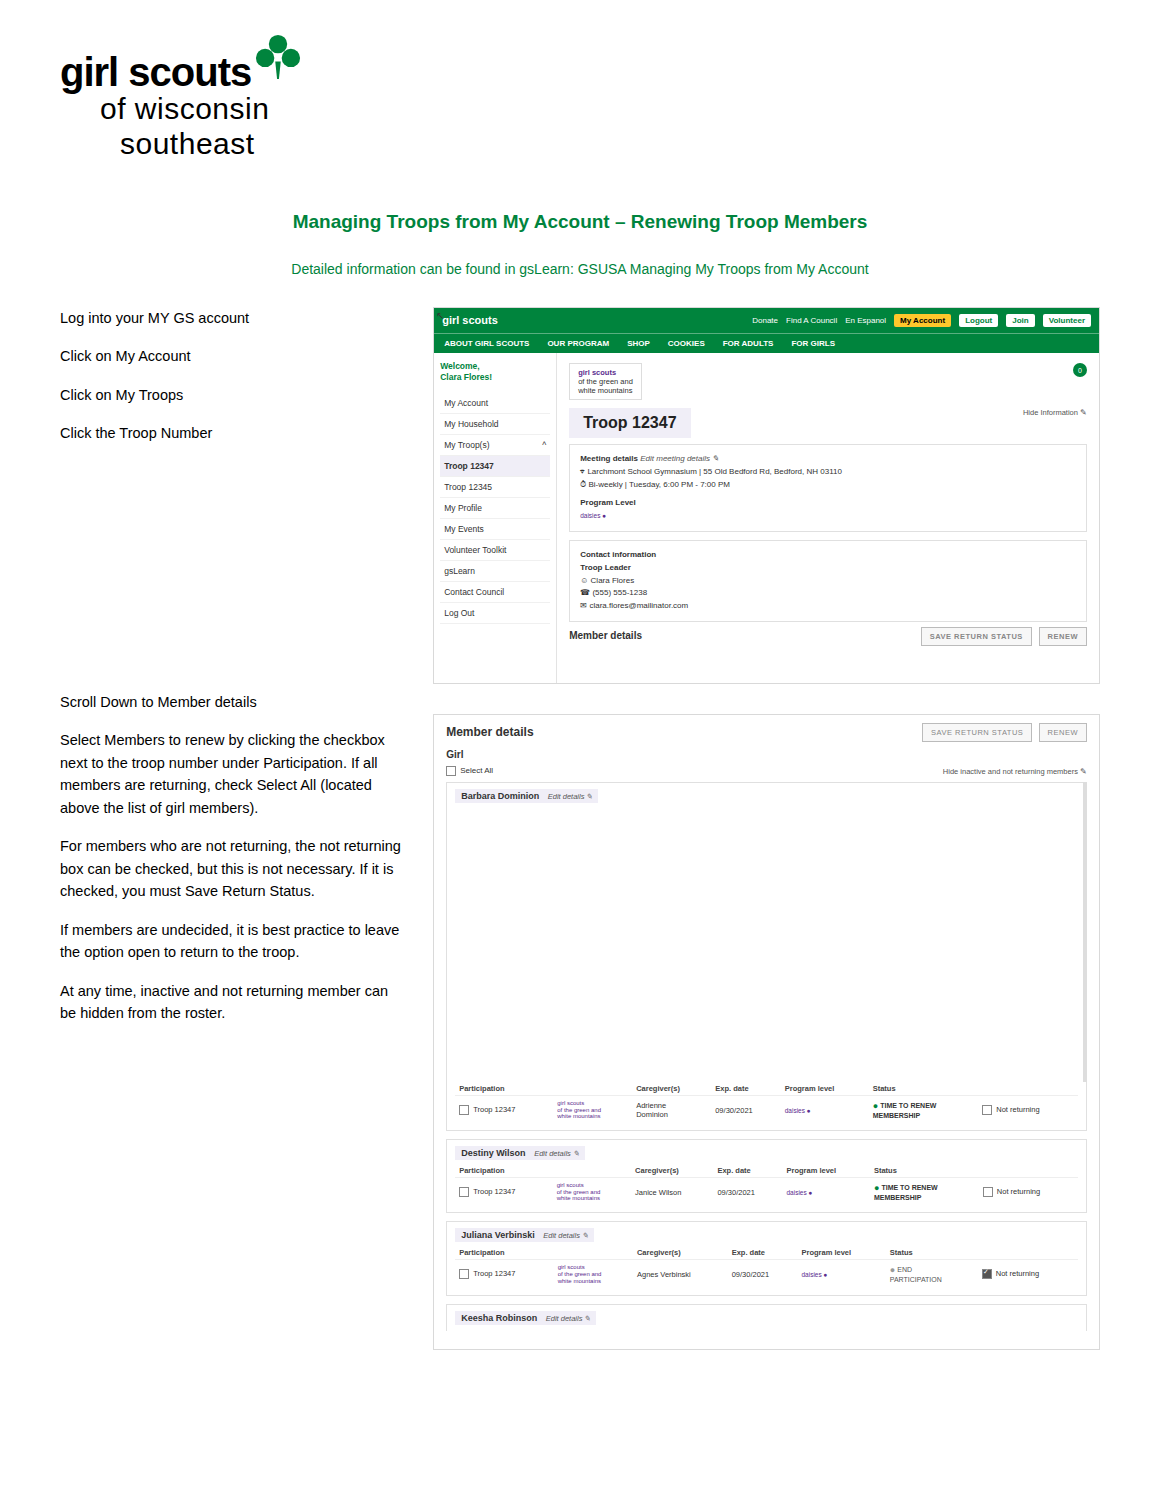girl scouts
of wisconsin
southeast
Managing Troops from My Account – Renewing Troop Members
Detailed information can be found in gsLearn: GSUSA Managing My Troops from My Account
Log into your MY GS account
Click on My Account
Click on My Troops
Click the Troop Number
Scroll Down to Member details
Select Members to renew by clicking the checkbox next to the troop number under Participation. If all members are returning, check Select All (located above the list of girl members).
For members who are not returning, the not returning box can be checked, but this is not necessary. If it is checked, you must Save Return Status.
If members are undecided, it is best practice to leave the option open to return to the troop.
At any time, inactive and not returning member can be hidden from the roster.
↖
girl scouts
Donate Find A Council En Espanol My Account Logout Join Volunteer
ABOUT GIRL SCOUTS OUR PROGRAM SHOP COOKIES FOR ADULTS FOR GIRLS
Welcome,
Clara Flores!
My Account
My Household
My Troop(s) ^
Troop 12347
Troop 12345
My Profile
My Events
Volunteer Toolkit
gsLearn
Contact Council
Log Out
0
girl scouts
of the green and
white mountains
Troop 12347 Hide Information ✎
Meeting details Edit meeting details ✎
⌖ Larchmont School Gymnasium | 55 Old Bedford Rd, Bedford, NH 03110
⏱ Bi-weekly | Tuesday, 6:00 PM - 7:00 PM
Program Level
daisies ●
Contact information
Troop Leader
☺ Clara Flores
☎ (555) 555-1238
✉ clara.flores@mailinator.com
Member details SAVE RETURN STATUS RENEW
Member details SAVE RETURN STATUS RENEW
Girl
Select All Hide inactive and not returning members ✎
Barbara Dominion Edit details ✎
| Participation | | Caregiver(s) | Exp. date | Program level | Status | |
| --- | --- | --- | --- | --- | --- | --- |
| Troop 12347 | girl scouts of the green and white mountains | Adrienne Dominion | 09/30/2021 | daisies ● | ● TIME TO RENEW MEMBERSHIP | Not returning |
Destiny Wilson Edit details ✎
| Participation | | Caregiver(s) | Exp. date | Program level | Status | |
| --- | --- | --- | --- | --- | --- | --- |
| Troop 12347 | girl scouts of the green and white mountains | Janice Wilson | 09/30/2021 | daisies ● | ● TIME TO RENEW MEMBERSHIP | Not returning |
Juliana Verbinski Edit details ✎
| Participation | | Caregiver(s) | Exp. date | Program level | Status | |
| --- | --- | --- | --- | --- | --- | --- |
| Troop 12347 | girl scouts of the green and white mountains | Agnes Verbinski | 09/30/2021 | daisies ● | ● END PARTICIPATION | Not returning |
Keesha Robinson Edit details ✎